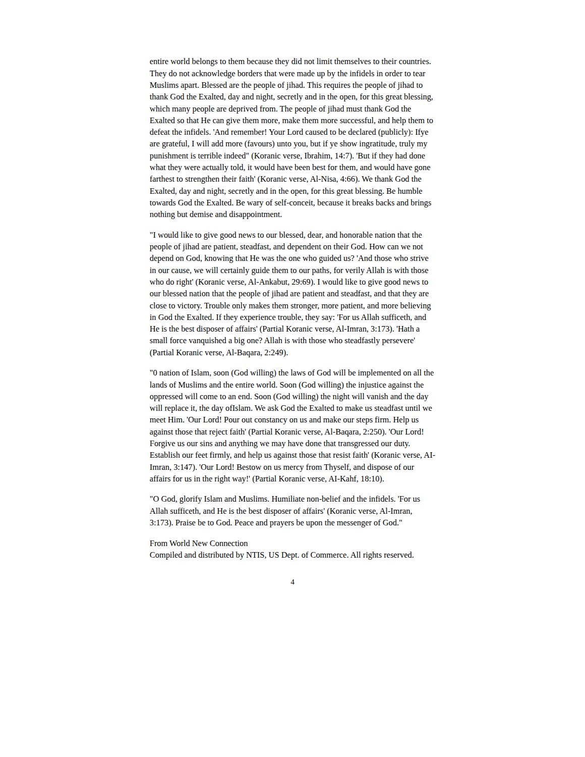entire world belongs to them because they did not limit themselves to their countries. They do not acknowledge borders that were made up by the infidels in order to tear Muslims apart. Blessed are the people of jihad. This requires the people of jihad to thank God the Exalted, day and night, secretly and in the open, for this great blessing, which many people are deprived from. The people of jihad must thank God the Exalted so that He can give them more, make them more successful, and help them to defeat the infidels. 'And remember! Your Lord caused to be declared (publicly): Ifye are grateful, I will add more (favours) unto you, but if ye show ingratitude, truly my punishment is terrible indeed" (Koranic verse, Ibrahim, 14:7). 'But if they had done what they were actually told, it would have been best for them, and would have gone farthest to strengthen their faith' (Koranic verse, Al-Nisa, 4:66). We thank God the Exalted, day and night, secretly and in the open, for this great blessing. Be humble towards God the Exalted. Be wary of self-conceit, because it breaks backs and brings nothing but demise and disappointment.
"I would like to give good news to our blessed, dear, and honorable nation that the people of jihad are patient, steadfast, and dependent on their God. How can we not depend on God, knowing that He was the one who guided us? 'And those who strive in our cause, we will certainly guide them to our paths, for verily Allah is with those who do right' (Koranic verse, Al-Ankabut, 29:69). I would like to give good news to our blessed nation that the people of jihad are patient and steadfast, and that they are close to victory. Trouble only makes them stronger, more patient, and more believing in God the Exalted. If they experience trouble, they say: 'For us Allah sufficeth, and He is the best disposer of affairs' (Partial Koranic verse, Al-Imran, 3:173). 'Hath a small force vanquished a big one? Allah is with those who steadfastly persevere' (Partial Koranic verse, Al-Baqara, 2:249).
"0 nation of Islam, soon (God willing) the laws of God will be implemented on all the lands of Muslims and the entire world. Soon (God willing) the injustice against the oppressed will come to an end. Soon (God willing) the night will vanish and the day will replace it, the day ofIslam. We ask God the Exalted to make us steadfast until we meet Him. 'Our Lord! Pour out constancy on us and make our steps firm. Help us against those that reject faith' (Partial Koranic verse, Al-Baqara, 2:250). 'Our Lord! Forgive us our sins and anything we may have done that transgressed our duty. Establish our feet firmly, and help us against those that resist faith' (Koranic verse, AI-Imran, 3:147). 'Our Lord! Bestow on us mercy from Thyself, and dispose of our affairs for us in the right way!' (Partial Koranic verse, AI-Kahf, 18:10).
"O God, glorify Islam and Muslims. Humiliate non-belief and the infidels. 'For us Allah sufficeth, and He is the best disposer of affairs' (Koranic verse, Al-Imran, 3:173). Praise be to God. Peace and prayers be upon the messenger of God."
From World New Connection
Compiled and distributed by NTIS, US Dept. of Commerce. All rights reserved.
4